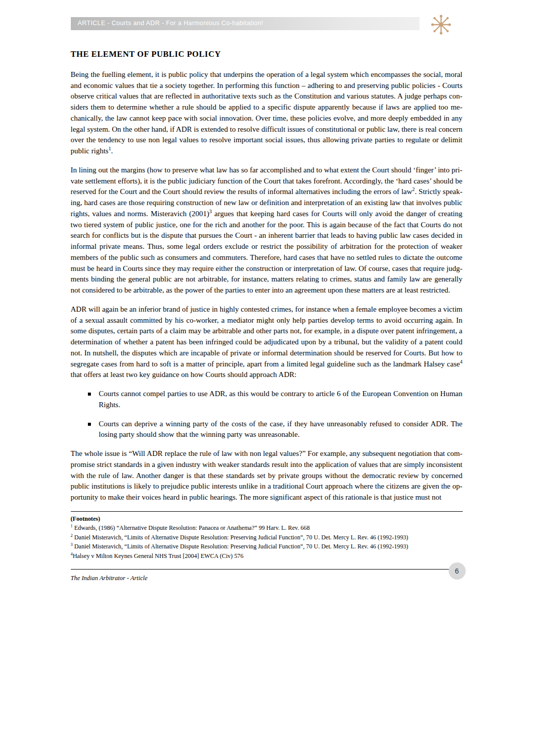ARTICLE - Courts and ADR - For a Harmonious Co-habitation!
THE ELEMENT OF PUBLIC POLICY
Being the fuelling element, it is public policy that underpins the operation of a legal system which encompasses the social, moral and economic values that tie a society together. In performing this function – adhering to and preserving public policies - Courts observe critical values that are reflected in authoritative texts such as the Constitution and various statutes. A judge perhaps considers them to determine whether a rule should be applied to a specific dispute apparently because if laws are applied too mechanically, the law cannot keep pace with social innovation. Over time, these policies evolve, and more deeply embedded in any legal system. On the other hand, if ADR is extended to resolve difficult issues of constitutional or public law, there is real concern over the tendency to use non legal values to resolve important social issues, thus allowing private parties to regulate or delimit public rights1.
In lining out the margins (how to preserve what law has so far accomplished and to what extent the Court should ‘finger’ into private settlement efforts), it is the public judiciary function of the Court that takes forefront. Accordingly, the ‘hard cases’ should be reserved for the Court and the Court should review the results of informal alternatives including the errors of law2. Strictly speaking, hard cases are those requiring construction of new law or definition and interpretation of an existing law that involves public rights, values and norms. Misteravich (2001)3 argues that keeping hard cases for Courts will only avoid the danger of creating two tiered system of public justice, one for the rich and another for the poor. This is again because of the fact that Courts do not search for conflicts but is the dispute that pursues the Court - an inherent barrier that leads to having public law cases decided in informal private means. Thus, some legal orders exclude or restrict the possibility of arbitration for the protection of weaker members of the public such as consumers and commuters. Therefore, hard cases that have no settled rules to dictate the outcome must be heard in Courts since they may require either the construction or interpretation of law. Of course, cases that require judgments binding the general public are not arbitrable, for instance, matters relating to crimes, status and family law are generally not considered to be arbitrable, as the power of the parties to enter into an agreement upon these matters are at least restricted.
ADR will again be an inferior brand of justice in highly contested crimes, for instance when a female employee becomes a victim of a sexual assault committed by his co-worker, a mediator might only help parties develop terms to avoid occurring again. In some disputes, certain parts of a claim may be arbitrable and other parts not, for example, in a dispute over patent infringement, a determination of whether a patent has been infringed could be adjudicated upon by a tribunal, but the validity of a patent could not. In nutshell, the disputes which are incapable of private or informal determination should be reserved for Courts. But how to segregate cases from hard to soft is a matter of principle, apart from a limited legal guideline such as the landmark Halsey case4 that offers at least two key guidance on how Courts should approach ADR:
Courts cannot compel parties to use ADR, as this would be contrary to article 6 of the European Convention on Human Rights.
Courts can deprive a winning party of the costs of the case, if they have unreasonably refused to consider ADR. The losing party should show that the winning party was unreasonable.
The whole issue is “Will ADR replace the rule of law with non legal values?” For example, any subsequent negotiation that compromise strict standards in a given industry with weaker standards result into the application of values that are simply inconsistent with the rule of law. Another danger is that these standards set by private groups without the democratic review by concerned public institutions is likely to prejudice public interests unlike in a traditional Court approach where the citizens are given the opportunity to make their voices heard in public hearings. The more significant aspect of this rationale is that justice must not
(Footnotes)
1 Edwards, (1986) “Alternative Dispute Resolution: Panacea or Anathema?” 99 Harv. L. Rev. 668
2 Daniel Misteravich, “Limits of Alternative Dispute Resolution: Preserving Judicial Function”, 70 U. Det. Mercy L. Rev. 46 (1992-1993)
3 Daniel Misteravich, “Limits of Alternative Dispute Resolution: Preserving Judicial Function”, 70 U. Det. Mercy L. Rev. 46 (1992-1993)
4Halsey v Milton Keynes General NHS Trust [2004] EWCA (Civ) 576
The Indian Arbitrator - Article
6